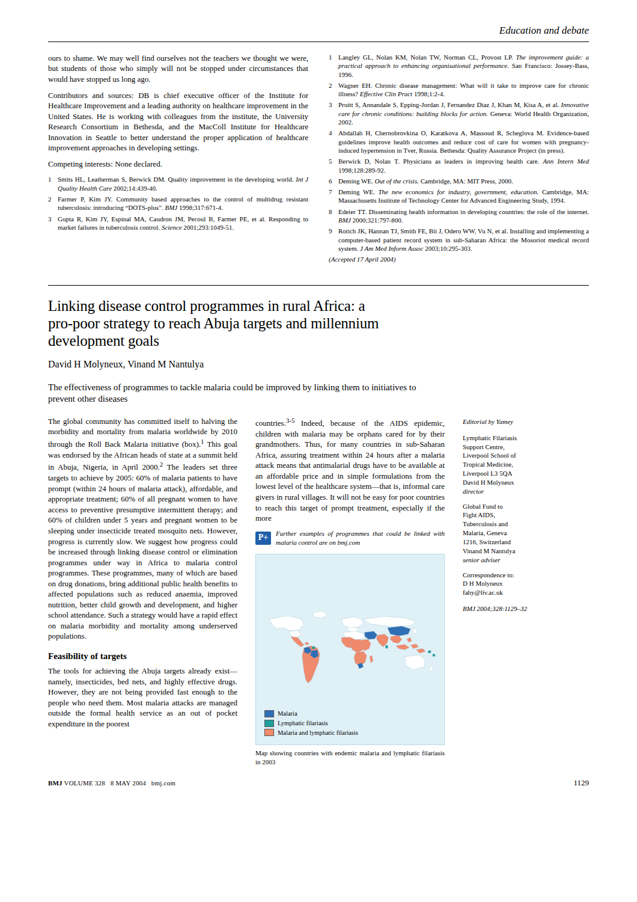Education and debate
ours to shame. We may well find ourselves not the teachers we thought we were, but students of those who simply will not be stopped under circumstances that would have stopped us long ago.
Contributors and sources: DB is chief executive officer of the Institute for Healthcare Improvement and a leading authority on healthcare improvement in the United States. He is working with colleagues from the institute, the University Research Consortium in Bethesda, and the MacColl Institute for Healthcare Innovation in Seattle to better understand the proper application of healthcare improvement approaches in developing settings.
Competing interests: None declared.
Smits HL, Leatherman S, Berwick DM. Quality improvement in the developing world. Int J Quality Health Care 2002;14:439-40.
Farmer P, Kim JY. Community based approaches to the control of multidrug resistant tuberculosis: introducing “DOTS-plus”. BMJ 1998;317:671-4.
Gupta R, Kim JY, Espinal MA, Caudron JM, Pecoul B, Farmer PE, et al. Responding to market failures in tuberculosis control. Science 2001;293:1049-51.
Langley GL, Nolan KM, Nolan TW, Norman CL, Provost LP. The improvement guide: a practical approach to enhancing organisational performance. San Francisco: Jossey-Bass, 1996.
Wagner EH. Chronic disease management: What will it take to improve care for chronic illness? Effective Clin Pract 1998;1:2-4.
Pruitt S, Annandale S, Epping-Jordan J, Fernandez Diaz J, Khan M, Kisa A, et al. Innovative care for chronic conditions: building blocks for action. Geneva: World Health Organization, 2002.
Abdallah H, Chernobrovkina O, Karatkova A, Massoud R, Scheglova M. Evidence-based guidelines improve health outcomes and reduce cost of care for women with pregnancy-induced hypertension in Tver, Russia. Bethesda: Quality Assurance Project (in press).
Berwick D, Nolan T. Physicians as leaders in improving health care. Ann Intern Med 1998;128:289-92.
Deming WE. Out of the crisis. Cambridge, MA: MIT Press, 2000.
Deming WE. The new economics for industry, government, education. Cambridge, MA: Massachusetts Institute of Technology Center for Advanced Engineering Study, 1994.
Edeier TT. Disseminating health information in developing countries: the role of the internet. BMJ 2000;321:797-800.
Rotich JK, Hannan TJ, Smith FE, Bii J, Odero WW, Vu N, et al. Installing and implementing a computer-based patient record system in sub-Saharan Africa: the Mosoriot medical record system. J Am Med Inform Assoc 2003;10:295-303.
(Accepted 17 April 2004)
Linking disease control programmes in rural Africa: a
pro-poor strategy to reach Abuja targets and millennium
development goals
David H Molyneux, Vinand M Nantulya
The effectiveness of programmes to tackle malaria could be improved by linking them to initiatives to prevent other diseases
The global community has committed itself to halving the morbidity and mortality from malaria worldwide by 2010 through the Roll Back Malaria initiative (box).1 This goal was endorsed by the African heads of state at a summit held in Abuja, Nigeria, in April 2000.2 The leaders set three targets to achieve by 2005: 60% of malaria patients to have prompt (within 24 hours of malaria attack), affordable, and appropriate treatment; 60% of all pregnant women to have access to preventive presumptive intermittent therapy; and 60% of children under 5 years and pregnant women to be sleeping under insecticide treated mosquito nets. However, progress is currently slow. We suggest how progress could be increased through linking disease control or elimination programmes under way in Africa to malaria control programmes. These programmes, many of which are based on drug donations, bring additional public health benefits to affected populations such as reduced anaemia, improved nutrition, better child growth and development, and higher school attendance. Such a strategy would have a rapid effect on malaria morbidity and mortality among underserved populations.
Feasibility of targets
The tools for achieving the Abuja targets already exist—namely, insecticides, bed nets, and highly effective drugs. However, they are not being provided fast enough to the people who need them. Most malaria attacks are managed outside the formal health service as an out of pocket expenditure in the poorest
countries.3-5 Indeed, because of the AIDS epidemic, children with malaria may be orphans cared for by their grandmothers. Thus, for many countries in sub-Saharan Africa, assuring treatment within 24 hours after a malaria attack means that antimalarial drugs have to be available at an affordable price and in simple formulations from the lowest level of the healthcare system—that is, informal care givers in rural villages. It will not be easy for poor countries to reach this target of prompt treatment, especially if the more
P+ Further examples of programmes that could be linked with malaria control are on bmj.com
Malaria
Lymphatic filariasis
Malaria and lymphatic filariasis
Map showing countries with endemic malaria and lymphatic filariasis in 2003
Editorial by Yamey
Lymphatic Filariasis
Support Centre,
Liverpool School of
Tropical Medicine,
Liverpool L3 5QA
David H Molyneux
director
Global Fund to
Fight AIDS,
Tuberculosis and
Malaria, Geneva
1216, Switzerland
Vinand M Nantulya
senior adviser
Correspondence to:
D H Molyneux
fahy@liv.ac.uk
BMJ 2004;328:1129–32
BMJ VOLUME 328 8 MAY 2004 bmj.com
1129